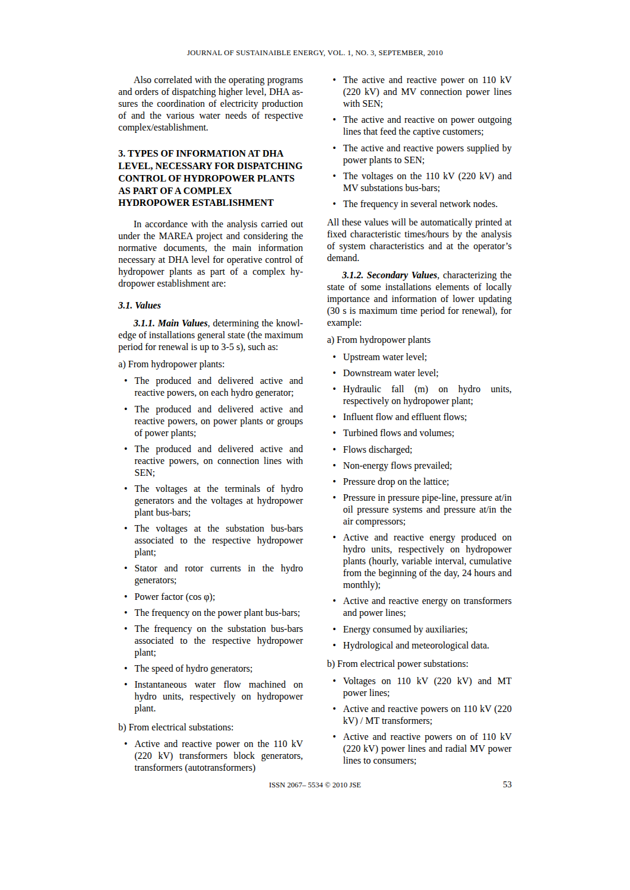JOURNAL OF SUSTAINAIBLE ENERGY, VOL. 1, NO. 3, SEPTEMBER, 2010
Also correlated with the operating programs and orders of dispatching higher level, DHA assures the coordination of electricity production of and the various water needs of respective complex/establishment.
3. Types of information at DHA level, necessary for dispatching control of hydropower plants as part of a complex hydropower establishment
In accordance with the analysis carried out under the MAREA project and considering the normative documents, the main information necessary at DHA level for operative control of hydropower plants as part of a complex hydropower establishment are:
3.1. Values
3.1.1. Main Values, determining the knowledge of installations general state (the maximum period for renewal is up to 3-5 s), such as:
a) From hydropower plants:
The produced and delivered active and reactive powers, on each hydro generator;
The produced and delivered active and reactive powers, on power plants or groups of power plants;
The produced and delivered active and reactive powers, on connection lines with SEN;
The voltages at the terminals of hydro generators and the voltages at hydropower plant bus-bars;
The voltages at the substation bus-bars associated to the respective hydropower plant;
Stator and rotor currents in the hydro generators;
Power factor (cos φ);
The frequency on the power plant bus-bars;
The frequency on the substation bus-bars associated to the respective hydropower plant;
The speed of hydro generators;
Instantaneous water flow machined on hydro units, respectively on hydropower plant.
b) From electrical substations:
Active and reactive power on the 110 kV (220 kV) transformers block generators, transformers (autotransformers)
The active and reactive power on 110 kV (220 kV) and MV connection power lines with SEN;
The active and reactive on power outgoing lines that feed the captive customers;
The active and reactive powers supplied by power plants to SEN;
The voltages on the 110 kV (220 kV) and MV substations bus-bars;
The frequency in several network nodes.
All these values will be automatically printed at fixed characteristic times/hours by the analysis of system characteristics and at the operator’s demand.
3.1.2. Secondary Values, characterizing the state of some installations elements of locally importance and information of lower updating (30 s is maximum time period for renewal), for example:
a) From hydropower plants
Upstream water level;
Downstream water level;
Hydraulic fall (m) on hydro units, respectively on hydropower plant;
Influent flow and effluent flows;
Turbined flows and volumes;
Flows discharged;
Non-energy flows prevailed;
Pressure drop on the lattice;
Pressure in pressure pipe-line, pressure at/in oil pressure systems and pressure at/in the air compressors;
Active and reactive energy produced on hydro units, respectively on hydropower plants (hourly, variable interval, cumulative from the beginning of the day, 24 hours and monthly);
Active and reactive energy on transformers and power lines;
Energy consumed by auxiliaries;
Hydrological and meteorological data.
b) From electrical power substations:
Voltages on 110 kV (220 kV) and MT power lines;
Active and reactive powers on 110 kV (220 kV) / MT transformers;
Active and reactive powers on of 110 kV (220 kV) power lines and radial MV power lines to consumers;
ISSN 2067– 5534 © 2010 JSE
53